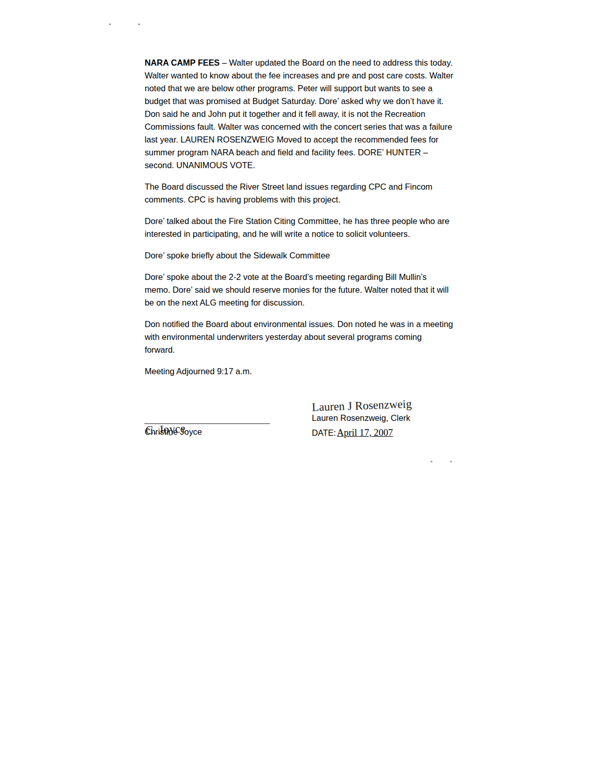▪▪
NARA CAMP FEES – Walter updated the Board on the need to address this today. Walter wanted to know about the fee increases and pre and post care costs. Walter noted that we are below other programs. Peter will support but wants to see a budget that was promised at Budget Saturday. Dore’ asked why we don’t have it. Don said he and John put it together and it fell away, it is not the Recreation Commissions fault. Walter was concerned with the concert series that was a failure last year. LAUREN ROSENZWEIG Moved to accept the recommended fees for summer program NARA beach and field and facility fees. DORE’ HUNTER – second. UNANIMOUS VOTE.
The Board discussed the River Street land issues regarding CPC and Fincom comments. CPC is having problems with this project.
Dore’ talked about the Fire Station Citing Committee, he has three people who are interested in participating, and he will write a notice to solicit volunteers.
Dore’ spoke briefly about the Sidewalk Committee
Dore’ spoke about the 2-2 vote at the Board’s meeting regarding Bill Mullin’s memo. Dore’ said we should reserve monies for the future. Walter noted that it will be on the next ALG meeting for discussion.
Don notified the Board about environmental issues. Don noted he was in a meeting with environmental underwriters yesterday about several programs coming forward.
Meeting Adjourned 9:17 a.m.
C. Joyce
Christine Joyce
Lauren J Rosenzweig
Lauren Rosenzweig, Clerk
DATE:April 17, 2007
▪▪